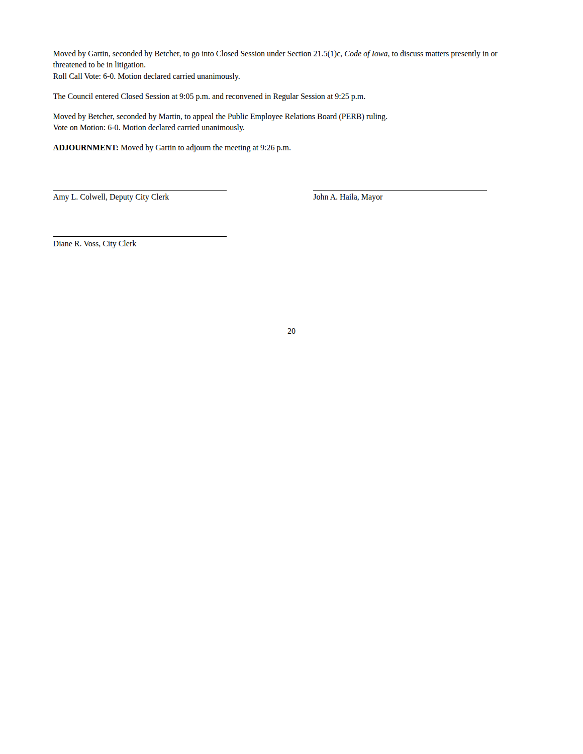Moved by Gartin, seconded by Betcher, to go into Closed Session under Section 21.5(1)c, Code of Iowa, to discuss matters presently in or threatened to be in litigation.
Roll Call Vote: 6-0. Motion declared carried unanimously.
The Council entered Closed Session at 9:05 p.m. and reconvened in Regular Session at 9:25 p.m.
Moved by Betcher, seconded by Martin, to appeal the Public Employee Relations Board (PERB) ruling.
Vote on Motion: 6-0. Motion declared carried unanimously.
ADJOURNMENT: Moved by Gartin to adjourn the meeting at 9:26 p.m.
| Amy L. Colwell, Deputy City Clerk | | John A. Haila, Mayor |
| Diane R. Voss, City Clerk | | |
20